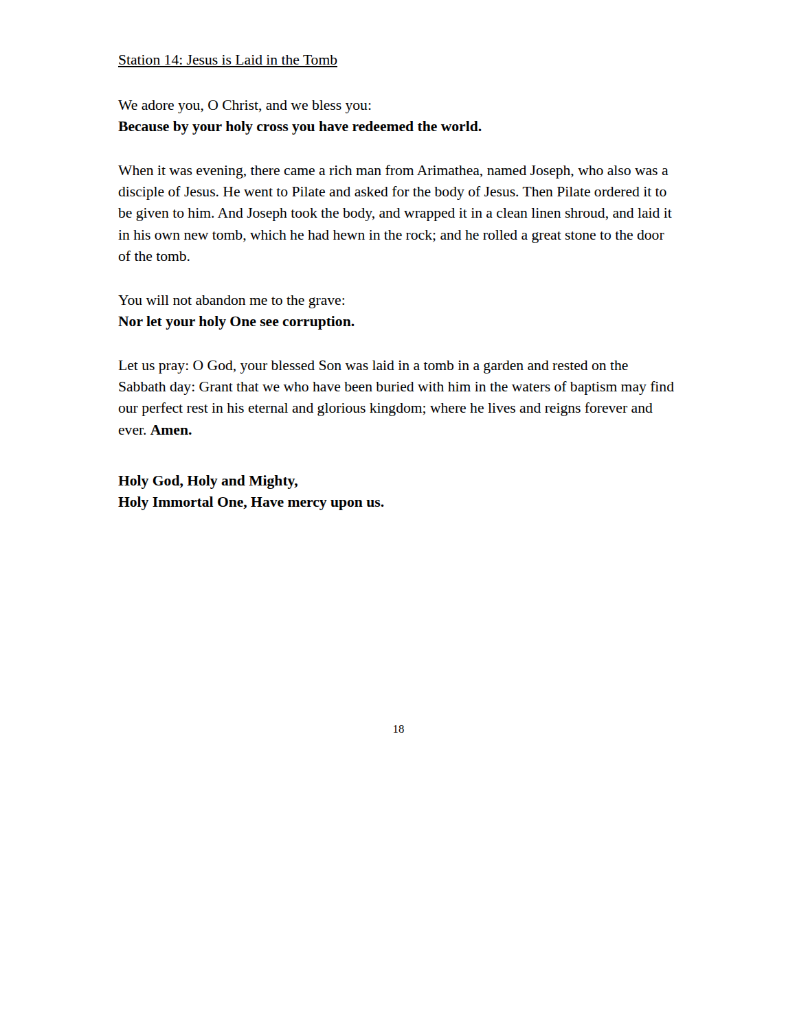Station 14: Jesus is Laid in the Tomb
We adore you, O Christ, and we bless you:
Because by your holy cross you have redeemed the world.
When it was evening, there came a rich man from Arimathea, named Joseph, who also was a disciple of Jesus. He went to Pilate and asked for the body of Jesus. Then Pilate ordered it to be given to him. And Joseph took the body, and wrapped it in a clean linen shroud, and laid it in his own new tomb, which he had hewn in the rock; and he rolled a great stone to the door of the tomb.
You will not abandon me to the grave:
Nor let your holy One see corruption.
Let us pray: O God, your blessed Son was laid in a tomb in a garden and rested on the Sabbath day: Grant that we who have been buried with him in the waters of baptism may find our perfect rest in his eternal and glorious kingdom; where he lives and reigns forever and ever. Amen.
Holy God, Holy and Mighty,
Holy Immortal One, Have mercy upon us.
18